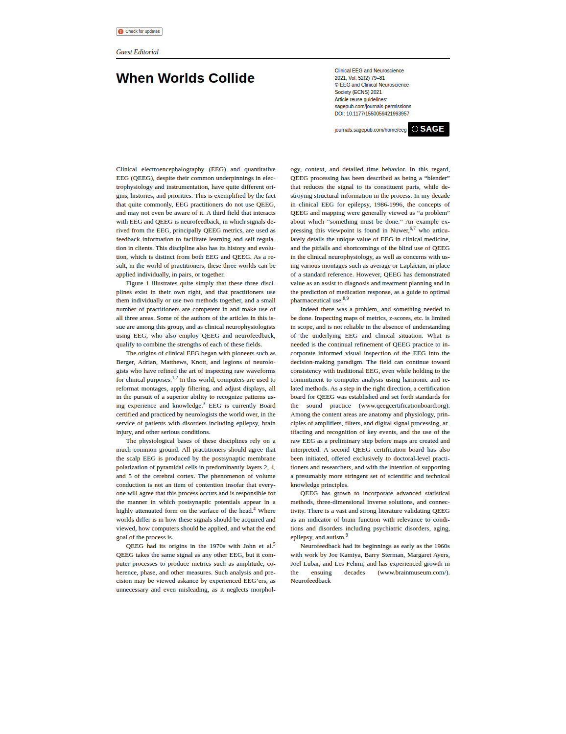!Check for updates
Guest Editorial
When Worlds Collide
Clinical EEG and Neuroscience
2021, Vol. 52(2) 79–81
© EEG and Clinical Neuroscience
Society (ECNS) 2021
Article reuse guidelines:
sagepub.com/journals-permissions
DOI: 10.1177/1550059421993957
journals.sagepub.com/home/eeg
SAGE
Clinical electroencephalography (EEG) and quantitative EEG (QEEG), despite their common underpinnings in electrophysiology and instrumentation, have quite different origins, histories, and priorities. This is exemplified by the fact that quite commonly, EEG practitioners do not use QEEG, and may not even be aware of it. A third field that interacts with EEG and QEEG is neurofeedback, in which signals derived from the EEG, principally QEEG metrics, are used as feedback information to facilitate learning and self-regulation in clients. This discipline also has its history and evolution, which is distinct from both EEG and QEEG. As a result, in the world of practitioners, these three worlds can be applied individually, in pairs, or together.
Figure 1 illustrates quite simply that these three disciplines exist in their own right, and that practitioners use them individually or use two methods together, and a small number of practitioners are competent in and make use of all three areas. Some of the authors of the articles in this issue are among this group, and as clinical neurophysiologists using EEG, who also employ QEEG and neurofeedback, qualify to combine the strengths of each of these fields.
The origins of clinical EEG began with pioneers such as Berger, Adrian, Matthews, Knott, and legions of neurologists who have refined the art of inspecting raw waveforms for clinical purposes.1,2 In this world, computers are used to reformat montages, apply filtering, and adjust displays, all in the pursuit of a superior ability to recognize patterns using experience and knowledge.3 EEG is currently Board certified and practiced by neurologists the world over, in the service of patients with disorders including epilepsy, brain injury, and other serious conditions.
The physiological bases of these disciplines rely on a much common ground. All practitioners should agree that the scalp EEG is produced by the postsynaptic membrane polarization of pyramidal cells in predominantly layers 2, 4, and 5 of the cerebral cortex. The phenomenon of volume conduction is not an item of contention insofar that everyone will agree that this process occurs and is responsible for the manner in which postsynaptic potentials appear in a highly attenuated form on the surface of the head.4 Where worlds differ is in how these signals should be acquired and viewed, how computers should be applied, and what the end goal of the process is.
QEEG had its origins in the 1970s with John et al.5 QEEG takes the same signal as any other EEG, but it computer processes to produce metrics such as amplitude, coherence, phase, and other measures. Such analysis and precision may be viewed askance by experienced EEG’ers, as unnecessary and even misleading, as it neglects morphology, context, and detailed time behavior. In this regard, QEEG processing has been described as being a “blender” that reduces the signal to its constituent parts, while destroying structural information in the process. In my decade in clinical EEG for epilepsy, 1986-1996, the concepts of QEEG and mapping were generally viewed as “a problem” about which “something must be done.” An example expressing this viewpoint is found in Nuwer,6,7 who articulately details the unique value of EEG in clinical medicine, and the pitfalls and shortcomings of the blind use of QEEG in the clinical neurophysiology, as well as concerns with using various montages such as average or Laplacian, in place of a standard reference. However, QEEG has demonstrated value as an assist to diagnosis and treatment planning and in the prediction of medication response, as a guide to optimal pharmaceutical use.8,9
Indeed there was a problem, and something needed to be done. Inspecting maps of metrics, z-scores, etc. is limited in scope, and is not reliable in the absence of understanding of the underlying EEG and clinical situation. What is needed is the continual refinement of QEEG practice to incorporate informed visual inspection of the EEG into the decision-making paradigm. The field can continue toward consistency with traditional EEG, even while holding to the commitment to computer analysis using harmonic and related methods. As a step in the right direction, a certification board for QEEG was established and set forth standards for the sound practice (www.qeegcertificationboard.org). Among the content areas are anatomy and physiology, principles of amplifiers, filters, and digital signal processing, artifacting and recognition of key events, and the use of the raw EEG as a preliminary step before maps are created and interpreted. A second QEEG certification board has also been initiated, offered exclusively to doctoral-level practitioners and researchers, and with the intention of supporting a presumably more stringent set of scientific and technical knowledge principles.
QEEG has grown to incorporate advanced statistical methods, three-dimensional inverse solutions, and connectivity. There is a vast and strong literature validating QEEG as an indicator of brain function with relevance to conditions and disorders including psychiatric disorders, aging, epilepsy, and autism.9
Neurofeedback had its beginnings as early as the 1960s with work by Joe Kamiya, Barry Sterman, Margaret Ayers, Joel Lubar, and Les Fehmi, and has experienced growth in the ensuing decades (www.brainmuseum.com/). Neurofeedback